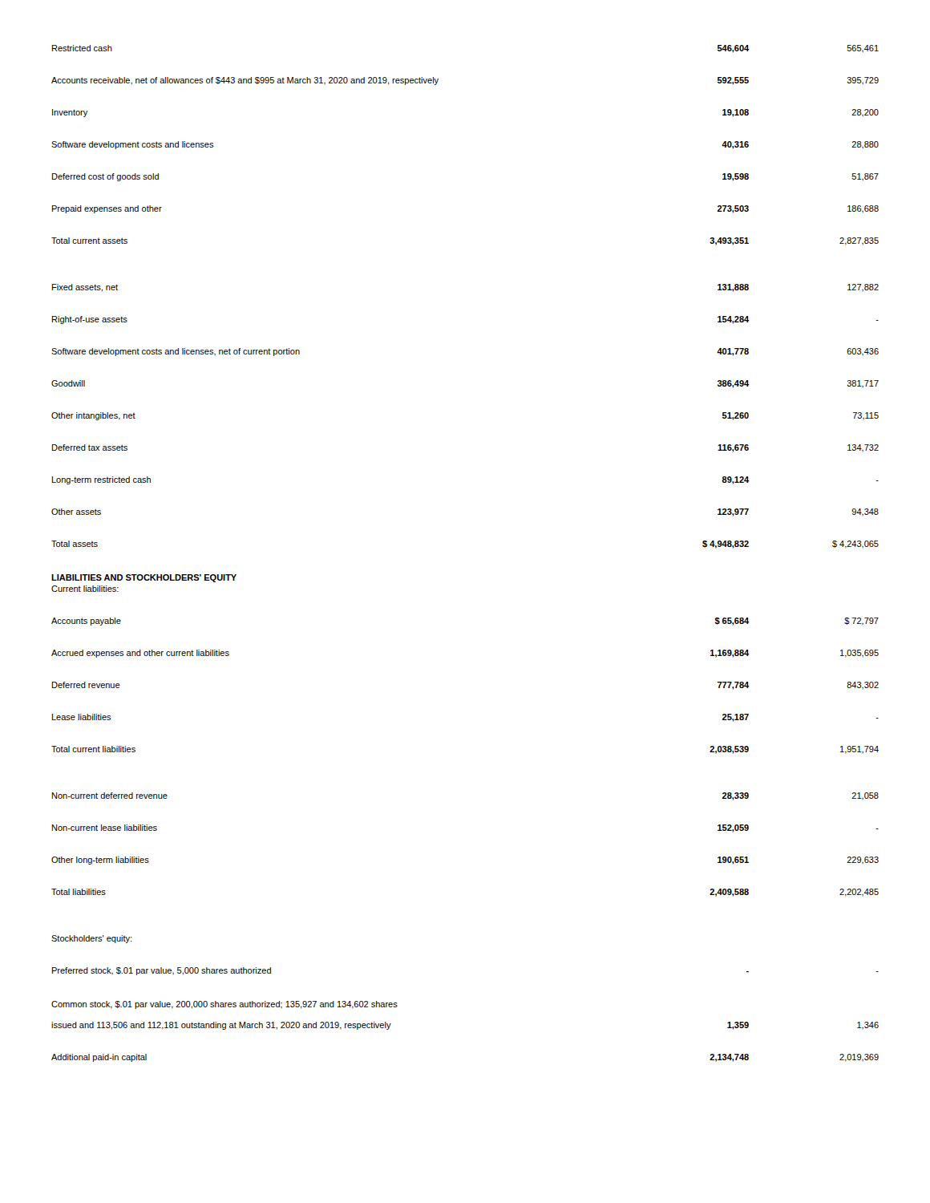| Restricted cash | 546,604 | 565,461 |
| Accounts receivable, net of allowances of $443 and $995 at March 31, 2020 and 2019, respectively | 592,555 | 395,729 |
| Inventory | 19,108 | 28,200 |
| Software development costs and licenses | 40,316 | 28,880 |
| Deferred cost of goods sold | 19,598 | 51,867 |
| Prepaid expenses and other | 273,503 | 186,688 |
| Total current assets | 3,493,351 | 2,827,835 |
| Fixed assets, net | 131,888 | 127,882 |
| Right-of-use assets | 154,284 | - |
| Software development costs and licenses, net of current portion | 401,778 | 603,436 |
| Goodwill | 386,494 | 381,717 |
| Other intangibles, net | 51,260 | 73,115 |
| Deferred tax assets | 116,676 | 134,732 |
| Long-term restricted cash | 89,124 | - |
| Other assets | 123,977 | 94,348 |
| Total assets | $ 4,948,832 | $ 4,243,065 |
| LIABILITIES AND STOCKHOLDERS' EQUITY | | |
| Current liabilities: | | |
| Accounts payable | $ 65,684 | $ 72,797 |
| Accrued expenses and other current liabilities | 1,169,884 | 1,035,695 |
| Deferred revenue | 777,784 | 843,302 |
| Lease liabilities | 25,187 | - |
| Total current liabilities | 2,038,539 | 1,951,794 |
| Non-current deferred revenue | 28,339 | 21,058 |
| Non-current lease liabilities | 152,059 | - |
| Other long-term liabilities | 190,651 | 229,633 |
| Total liabilities | 2,409,588 | 2,202,485 |
| Stockholders' equity: | | |
| Preferred stock, $.01 par value, 5,000 shares authorized | - | - |
| Common stock, $.01 par value, 200,000 shares authorized; 135,927 and 134,602 shares | | |
| issued and 113,506 and 112,181 outstanding at March 31, 2020 and 2019, respectively | 1,359 | 1,346 |
| Additional paid-in capital | 2,134,748 | 2,019,369 |